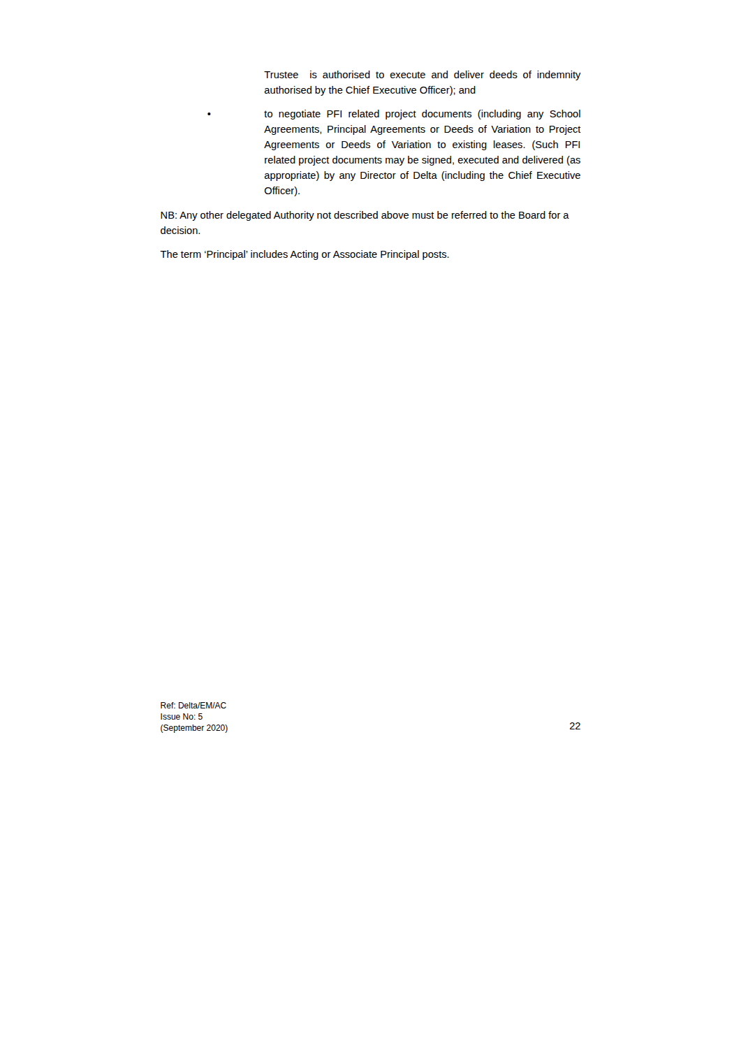Trustee is authorised to execute and deliver deeds of indemnity authorised by the Chief Executive Officer); and
to negotiate PFI related project documents (including any School Agreements, Principal Agreements or Deeds of Variation to Project Agreements or Deeds of Variation to existing leases. (Such PFI related project documents may be signed, executed and delivered (as appropriate) by any Director of Delta (including the Chief Executive Officer).
NB: Any other delegated Authority not described above must be referred to the Board for a decision.
The term ‘Principal’ includes Acting or Associate Principal posts.
Ref: Delta/EM/AC
Issue No: 5
(September 2020)
22